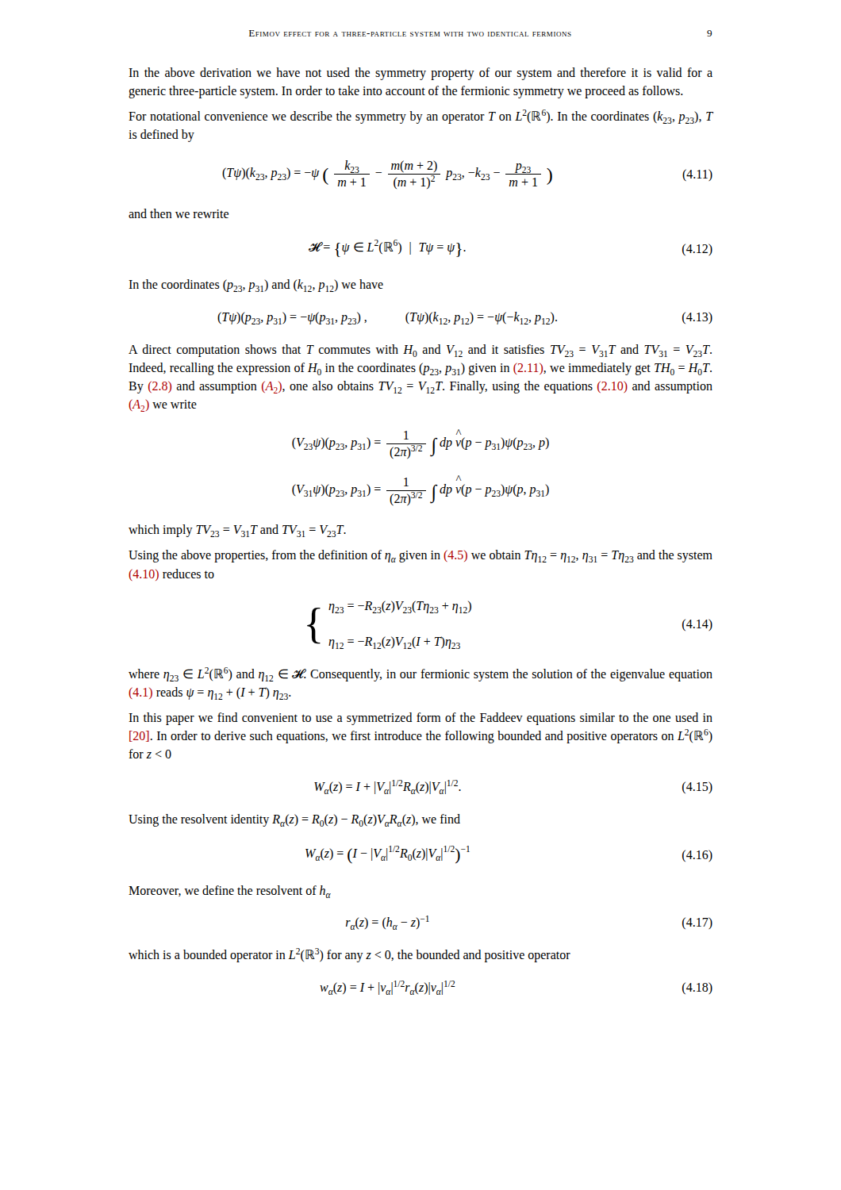Efimov effect for a three-particle system with two identical fermions 9
In the above derivation we have not used the symmetry property of our system and therefore it is valid for a generic three-particle system. In order to take into account of the fermionic symmetry we proceed as follows.
For notational convenience we describe the symmetry by an operator T on L2(ℝ6). In the coordinates (k23, p23), T is defined by
(Tψ)(k23, p23) = −ψ ( k23 m + 1 − m(m + 2)(m + 1)2 p23, −k23 − p23 m + 1 ) (4.11)
and then we rewrite
𝓗 = {ψ ∈ L2(ℝ6) | Tψ = ψ}. (4.12)
In the coordinates (p23, p31) and (k12, p12) we have
(Tψ)(p23, p31) = −ψ(p31, p23) , (Tψ)(k12, p12) = −ψ(−k12, p12). (4.13)
A direct computation shows that T commutes with H0 and V12 and it satisfies TV23 = V31T and TV31 = V23T. Indeed, recalling the expression of H0 in the coordinates (p23, p31) given in (2.11), we immediately get TH0 = H0T. By (2.8) and assumption (A2), one also obtains TV12 = V12T. Finally, using the equations (2.10) and assumption (A2) we write
(V23ψ)(p23, p31) = 1(2π)3/2 ∫ dp v(p − p31)ψ(p23, p)
(V31ψ)(p23, p31) = 1(2π)3/2 ∫ dp v(p − p23)ψ(p, p31)
which imply TV23 = V31T and TV31 = V23T.
Using the above properties, from the definition of ηα given in (4.5) we obtain Tη12 = η12, η31 = Tη23 and the system (4.10) reduces to
{ η23 = −R23(z)V23(Tη23 + η12) η12 = −R12(z)V12(I + T)η23 (4.14)
where η23 ∈ L2(ℝ6) and η12 ∈ 𝓗. Consequently, in our fermionic system the solution of the eigenvalue equation (4.1) reads ψ = η12 + (I + T) η23.
In this paper we find convenient to use a symmetrized form of the Faddeev equations similar to the one used in [20]. In order to derive such equations, we first introduce the following bounded and positive operators on L2(ℝ6) for z < 0
Wα(z) = I + |Vα|1/2Rα(z)|Vα|1/2. (4.15)
Using the resolvent identity Rα(z) = R0(z) − R0(z)VαRα(z), we find
Wα(z) = (I − |Vα|1/2R0(z)|Vα|1/2)−1 (4.16)
Moreover, we define the resolvent of hα
rα(z) = (hα − z)−1 (4.17)
which is a bounded operator in L2(ℝ3) for any z < 0, the bounded and positive operator
wα(z) = I + |vα|1/2rα(z)|vα|1/2 (4.18)